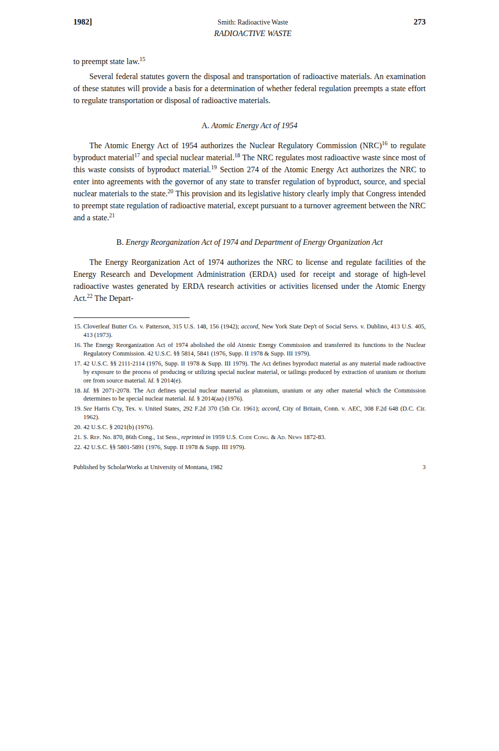1982] Smith: Radioactive Waste RADIOACTIVE WASTE 273
to preempt state law.15
Several federal statutes govern the disposal and transportation of radioactive materials. An examination of these statutes will provide a basis for a determination of whether federal regulation preempts a state effort to regulate transportation or disposal of radioactive materials.
A. Atomic Energy Act of 1954
The Atomic Energy Act of 1954 authorizes the Nuclear Regulatory Commission (NRC)16 to regulate byproduct material17 and special nuclear material.18 The NRC regulates most radioactive waste since most of this waste consists of byproduct material.19 Section 274 of the Atomic Energy Act authorizes the NRC to enter into agreements with the governor of any state to transfer regulation of byproduct, source, and special nuclear materials to the state.20 This provision and its legislative history clearly imply that Congress intended to preempt state regulation of radioactive material, except pursuant to a turnover agreement between the NRC and a state.21
B. Energy Reorganization Act of 1974 and Department of Energy Organization Act
The Energy Reorganization Act of 1974 authorizes the NRC to license and regulate facilities of the Energy Research and Development Administration (ERDA) used for receipt and storage of high-level radioactive wastes generated by ERDA research activities or activities licensed under the Atomic Energy Act.22 The Depart-
Cloverleaf Butter Co. v. Patterson, 315 U.S. 148, 156 (1942); accord, New York State Dep't of Social Servs. v. Dublino, 413 U.S. 405, 413 (1973).
The Energy Reorganization Act of 1974 abolished the old Atomic Energy Commission and transferred its functions to the Nuclear Regulatory Commission. 42 U.S.C. §§ 5814, 5841 (1976, Supp. II 1978 & Supp. III 1979).
42 U.S.C. §§ 2111-2114 (1976, Supp. II 1978 & Supp. III 1979). The Act defines byproduct material as any material made radioactive by exposure to the process of producing or utilizing special nuclear material, or tailings produced by extraction of uranium or thorium ore from source material. Id. § 2014(e).
Id. §§ 2071-2078. The Act defines special nuclear material as plutonium, uranium or any other material which the Commission determines to be special nuclear material. Id. § 2014(aa) (1976).
See Harris C'ty, Tex. v. United States, 292 F.2d 370 (5th Cir. 1961); accord, City of Britain, Conn. v. AEC, 308 F.2d 648 (D.C. Cir. 1962).
42 U.S.C. § 2021(b) (1976).
S. Rep. No. 870, 86th Cong., 1st Sess., reprinted in 1959 U.S. Code Cong. & Ad. News 1872-83.
42 U.S.C. §§ 5801-5891 (1976, Supp. II 1978 & Supp. III 1979).
Published by ScholarWorks at University of Montana, 1982 3